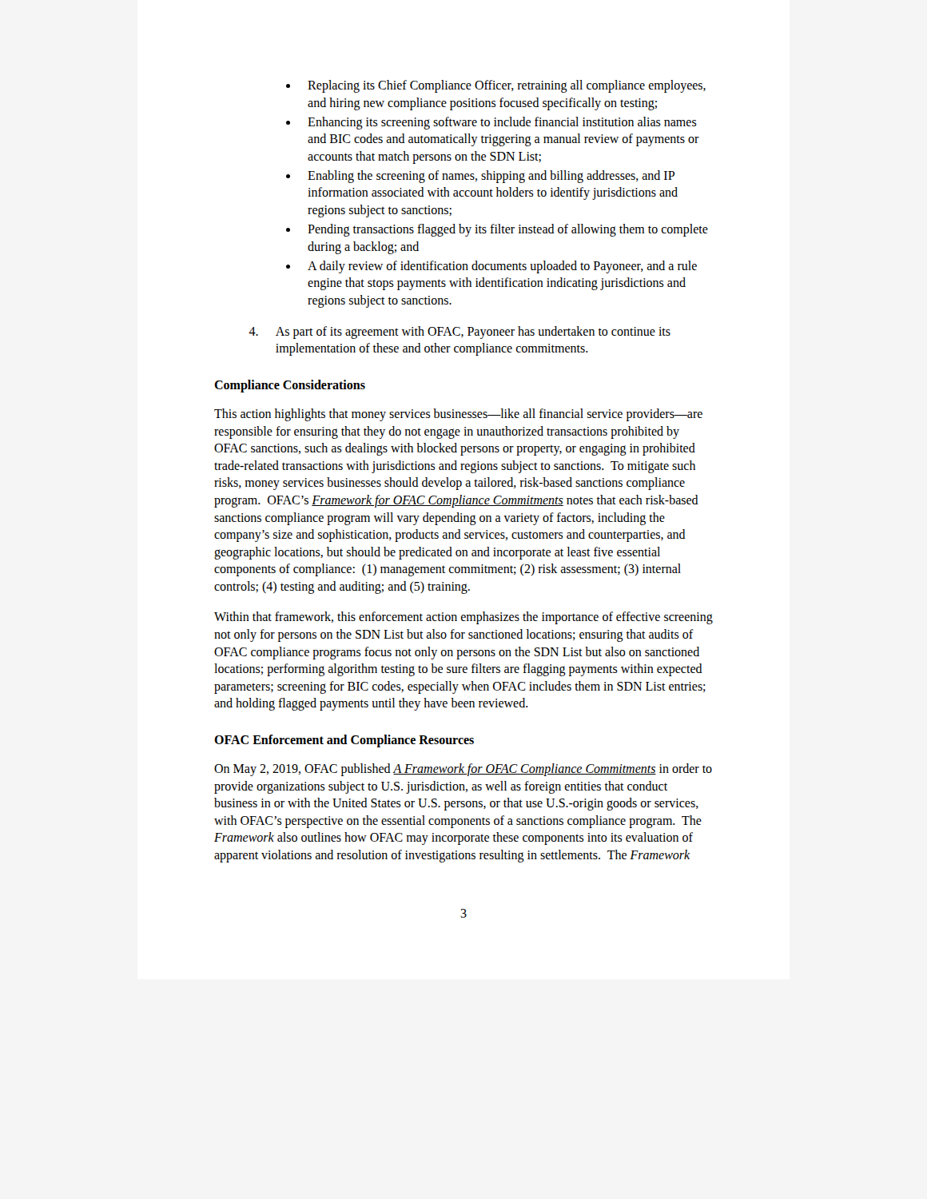Replacing its Chief Compliance Officer, retraining all compliance employees, and hiring new compliance positions focused specifically on testing;
Enhancing its screening software to include financial institution alias names and BIC codes and automatically triggering a manual review of payments or accounts that match persons on the SDN List;
Enabling the screening of names, shipping and billing addresses, and IP information associated with account holders to identify jurisdictions and regions subject to sanctions;
Pending transactions flagged by its filter instead of allowing them to complete during a backlog; and
A daily review of identification documents uploaded to Payoneer, and a rule engine that stops payments with identification indicating jurisdictions and regions subject to sanctions.
As part of its agreement with OFAC, Payoneer has undertaken to continue its implementation of these and other compliance commitments.
Compliance Considerations
This action highlights that money services businesses—like all financial service providers—are responsible for ensuring that they do not engage in unauthorized transactions prohibited by OFAC sanctions, such as dealings with blocked persons or property, or engaging in prohibited trade-related transactions with jurisdictions and regions subject to sanctions. To mitigate such risks, money services businesses should develop a tailored, risk-based sanctions compliance program. OFAC’s Framework for OFAC Compliance Commitments notes that each risk-based sanctions compliance program will vary depending on a variety of factors, including the company’s size and sophistication, products and services, customers and counterparties, and geographic locations, but should be predicated on and incorporate at least five essential components of compliance: (1) management commitment; (2) risk assessment; (3) internal controls; (4) testing and auditing; and (5) training.
Within that framework, this enforcement action emphasizes the importance of effective screening not only for persons on the SDN List but also for sanctioned locations; ensuring that audits of OFAC compliance programs focus not only on persons on the SDN List but also on sanctioned locations; performing algorithm testing to be sure filters are flagging payments within expected parameters; screening for BIC codes, especially when OFAC includes them in SDN List entries; and holding flagged payments until they have been reviewed.
OFAC Enforcement and Compliance Resources
On May 2, 2019, OFAC published A Framework for OFAC Compliance Commitments in order to provide organizations subject to U.S. jurisdiction, as well as foreign entities that conduct business in or with the United States or U.S. persons, or that use U.S.-origin goods or services, with OFAC’s perspective on the essential components of a sanctions compliance program. The Framework also outlines how OFAC may incorporate these components into its evaluation of apparent violations and resolution of investigations resulting in settlements. The Framework
3